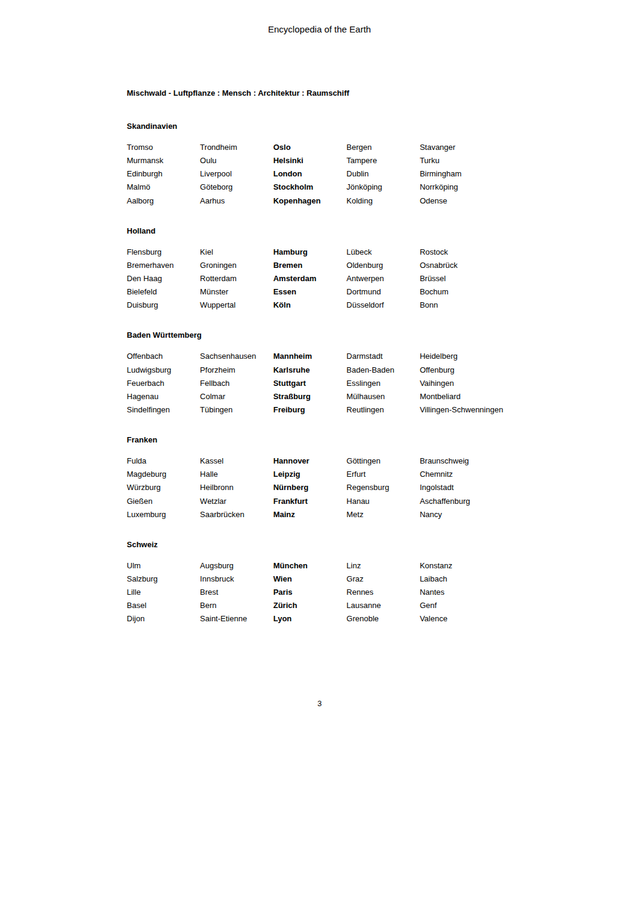Encyclopedia of the Earth
Mischwald - Luftpflanze : Mensch : Architektur : Raumschiff
Skandinavien
| Tromso | Trondheim | Oslo | Bergen | Stavanger |
| Murmansk | Oulu | Helsinki | Tampere | Turku |
| Edinburgh | Liverpool | London | Dublin | Birmingham |
| Malmö | Göteborg | Stockholm | Jönköping | Norrköping |
| Aalborg | Aarhus | Kopenhagen | Kolding | Odense |
Holland
| Flensburg | Kiel | Hamburg | Lübeck | Rostock |
| Bremerhaven | Groningen | Bremen | Oldenburg | Osnabrück |
| Den Haag | Rotterdam | Amsterdam | Antwerpen | Brüssel |
| Bielefeld | Münster | Essen | Dortmund | Bochum |
| Duisburg | Wuppertal | Köln | Düsseldorf | Bonn |
Baden Württemberg
| Offenbach | Sachsenhausen | Mannheim | Darmstadt | Heidelberg |
| Ludwigsburg | Pforzheim | Karlsruhe | Baden-Baden | Offenburg |
| Feuerbach | Fellbach | Stuttgart | Esslingen | Vaihingen |
| Hagenau | Colmar | Straßburg | Mülhausen | Montbeliard |
| Sindelfingen | Tübingen | Freiburg | Reutlingen | Villingen-Schwenningen |
Franken
| Fulda | Kassel | Hannover | Göttingen | Braunschweig |
| Magdeburg | Halle | Leipzig | Erfurt | Chemnitz |
| Würzburg | Heilbronn | Nürnberg | Regensburg | Ingolstadt |
| Gießen | Wetzlar | Frankfurt | Hanau | Aschaffenburg |
| Luxemburg | Saarbrücken | Mainz | Metz | Nancy |
Schweiz
| Ulm | Augsburg | München | Linz | Konstanz |
| Salzburg | Innsbruck | Wien | Graz | Laibach |
| Lille | Brest | Paris | Rennes | Nantes |
| Basel | Bern | Zürich | Lausanne | Genf |
| Dijon | Saint-Etienne | Lyon | Grenoble | Valence |
3